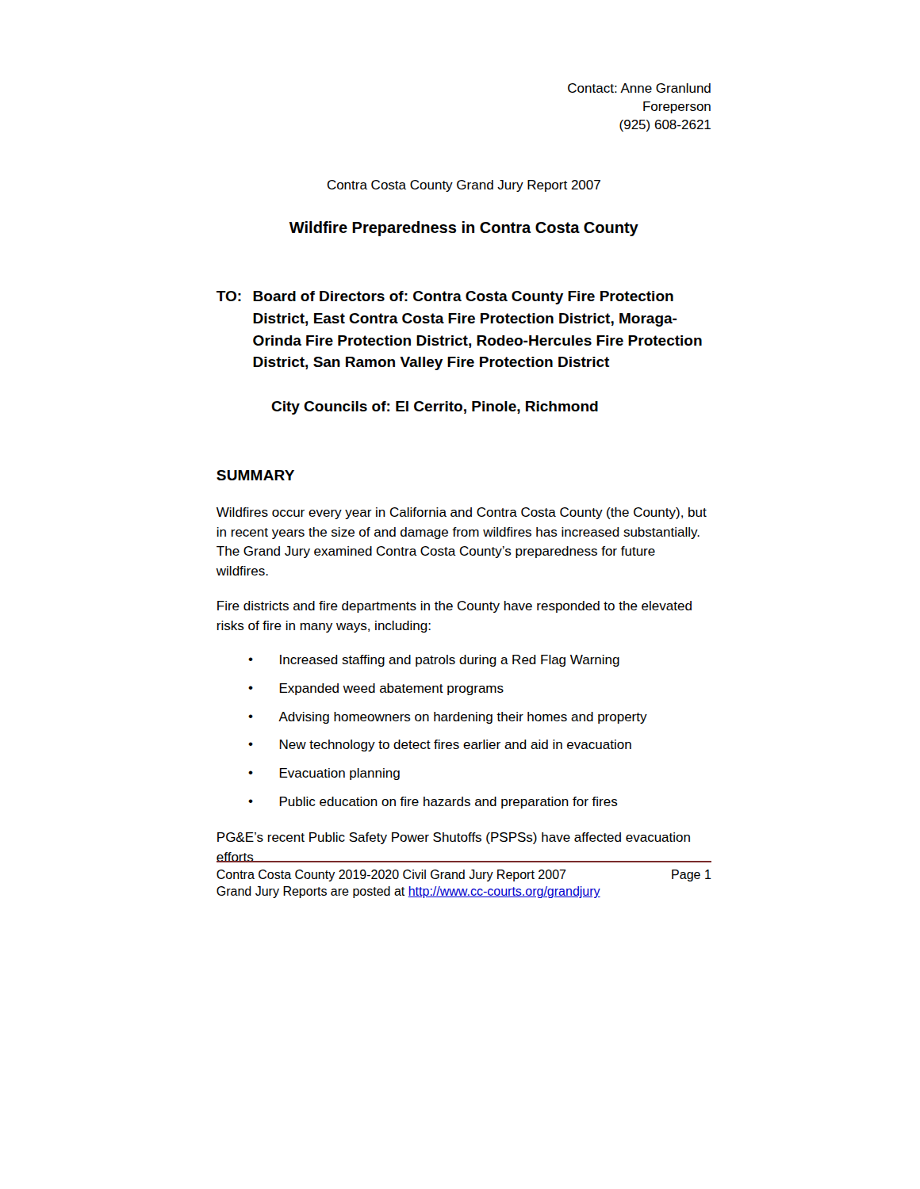Contact: Anne Granlund
Foreperson
(925) 608-2621
Contra Costa County Grand Jury Report 2007
Wildfire Preparedness in Contra Costa County
| TO: | Board of Directors of: Contra Costa County Fire Protection District, East Contra Costa Fire Protection District, Moraga-Orinda Fire Protection District, Rodeo-Hercules Fire Protection District, San Ramon Valley Fire Protection District |
City Councils of: El Cerrito, Pinole, Richmond
SUMMARY
Wildfires occur every year in California and Contra Costa County (the County), but in recent years the size of and damage from wildfires has increased substantially. The Grand Jury examined Contra Costa County’s preparedness for future wildfires.
Fire districts and fire departments in the County have responded to the elevated risks of fire in many ways, including:
Increased staffing and patrols during a Red Flag Warning
Expanded weed abatement programs
Advising homeowners on hardening their homes and property
New technology to detect fires earlier and aid in evacuation
Evacuation planning
Public education on fire hazards and preparation for fires
PG&E’s recent Public Safety Power Shutoffs (PSPSs) have affected evacuation efforts
Contra Costa County 2019-2020 Civil Grand Jury Report 2007
Grand Jury Reports are posted at http://www.cc-courts.org/grandjury
Page 1